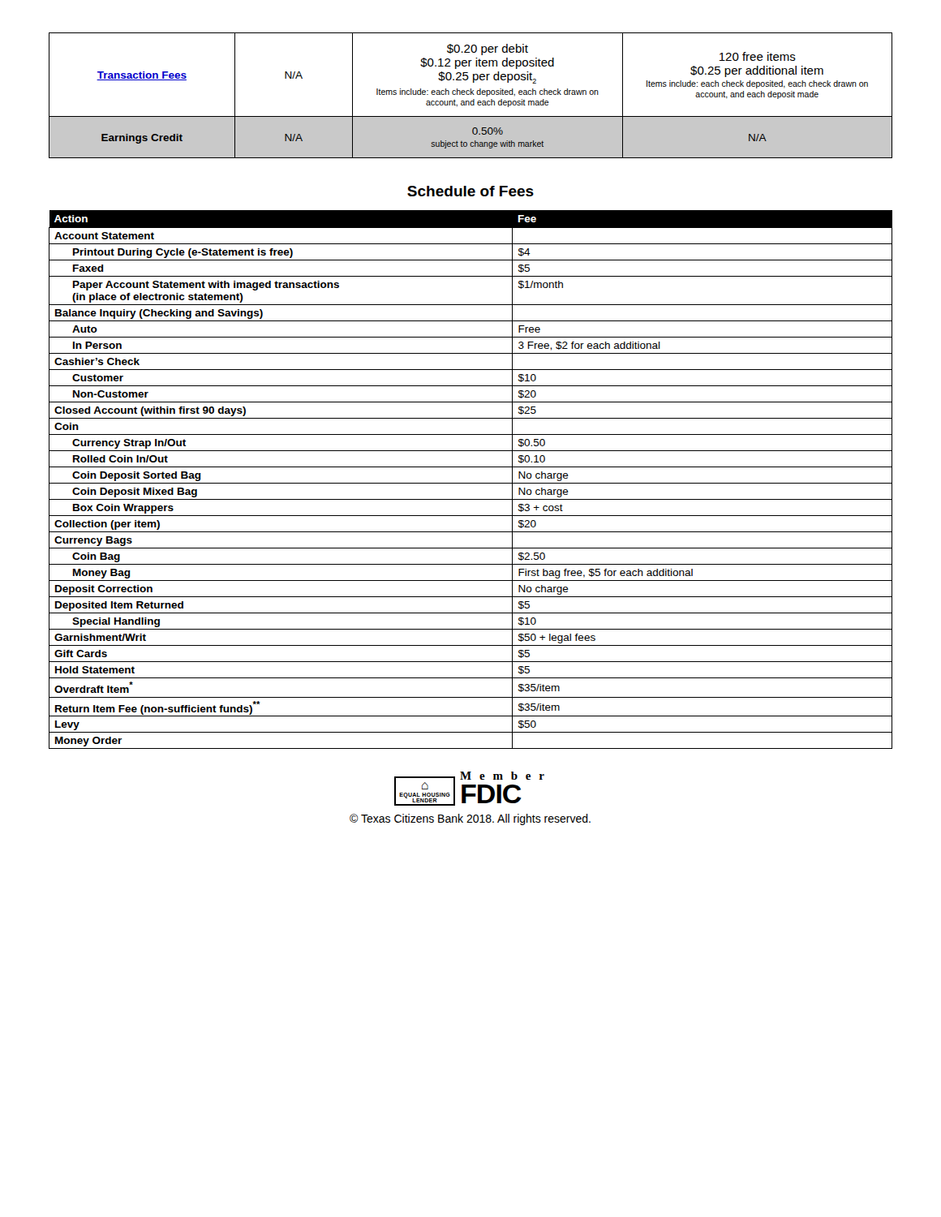| Transaction Fees | N/A | $0.20 per debit $0.12 per item deposited $0.25 per deposit 2 Items include: each check deposited, each check drawn on account, and each deposit made | 120 free items $0.25 per additional item Items include: each check deposited, each check drawn on account, and each deposit made |
| Earnings Credit | N/A | 0.50% subject to change with market | N/A |
Schedule of Fees
| Action | Fee |
| --- | --- |
| Account Statement | |
| Printout During Cycle (e-Statement is free) | $4 |
| Faxed | $5 |
| Paper Account Statement with imaged transactions (in place of electronic statement) | $1/month |
| Balance Inquiry (Checking and Savings) | |
| Auto | Free |
| In Person | 3 Free, $2 for each additional |
| Cashier’s Check | |
| Customer | $10 |
| Non-Customer | $20 |
| Closed Account (within first 90 days) | $25 |
| Coin | |
| Currency Strap In/Out | $0.50 |
| Rolled Coin In/Out | $0.10 |
| Coin Deposit Sorted Bag | No charge |
| Coin Deposit Mixed Bag | No charge |
| Box Coin Wrappers | $3 + cost |
| Collection (per item) | $20 |
| Currency Bags | |
| Coin Bag | $2.50 |
| Money Bag | First bag free, $5 for each additional |
| Deposit Correction | No charge |
| Deposited Item Returned | $5 |
| Special Handling | $10 |
| Garnishment/Writ | $50 + legal fees |
| Gift Cards | $5 |
| Hold Statement | $5 |
| Overdraft Item * | $35/item |
| Return Item Fee (non-sufficient funds) ** | $35/item |
| Levy | $50 |
| Money Order | |
⌂ EQUAL HOUSING
LENDER
M e m b e r
FDIC
© Texas Citizens Bank 2018. All rights reserved.